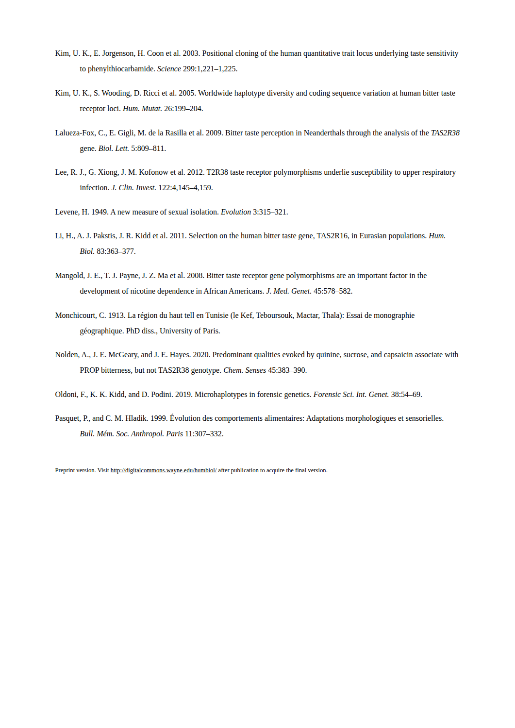Kim, U. K., E. Jorgenson, H. Coon et al. 2003. Positional cloning of the human quantitative trait locus underlying taste sensitivity to phenylthiocarbamide. Science 299:1,221–1,225.
Kim, U. K., S. Wooding, D. Ricci et al. 2005. Worldwide haplotype diversity and coding sequence variation at human bitter taste receptor loci. Hum. Mutat. 26:199–204.
Lalueza-Fox, C., E. Gigli, M. de la Rasilla et al. 2009. Bitter taste perception in Neanderthals through the analysis of the TAS2R38 gene. Biol. Lett. 5:809–811.
Lee, R. J., G. Xiong, J. M. Kofonow et al. 2012. T2R38 taste receptor polymorphisms underlie susceptibility to upper respiratory infection. J. Clin. Invest. 122:4,145–4,159.
Levene, H. 1949. A new measure of sexual isolation. Evolution 3:315–321.
Li, H., A. J. Pakstis, J. R. Kidd et al. 2011. Selection on the human bitter taste gene, TAS2R16, in Eurasian populations. Hum. Biol. 83:363–377.
Mangold, J. E., T. J. Payne, J. Z. Ma et al. 2008. Bitter taste receptor gene polymorphisms are an important factor in the development of nicotine dependence in African Americans. J. Med. Genet. 45:578–582.
Monchicourt, C. 1913. La région du haut tell en Tunisie (le Kef, Teboursouk, Mactar, Thala): Essai de monographie géographique. PhD diss., University of Paris.
Nolden, A., J. E. McGeary, and J. E. Hayes. 2020. Predominant qualities evoked by quinine, sucrose, and capsaicin associate with PROP bitterness, but not TAS2R38 genotype. Chem. Senses 45:383–390.
Oldoni, F., K. K. Kidd, and D. Podini. 2019. Microhaplotypes in forensic genetics. Forensic Sci. Int. Genet. 38:54–69.
Pasquet, P., and C. M. Hladik. 1999. Évolution des comportements alimentaires: Adaptations morphologiques et sensorielles. Bull. Mém. Soc. Anthropol. Paris 11:307–332.
Preprint version. Visit http://digitalcommons.wayne.edu/humbiol/ after publication to acquire the final version.